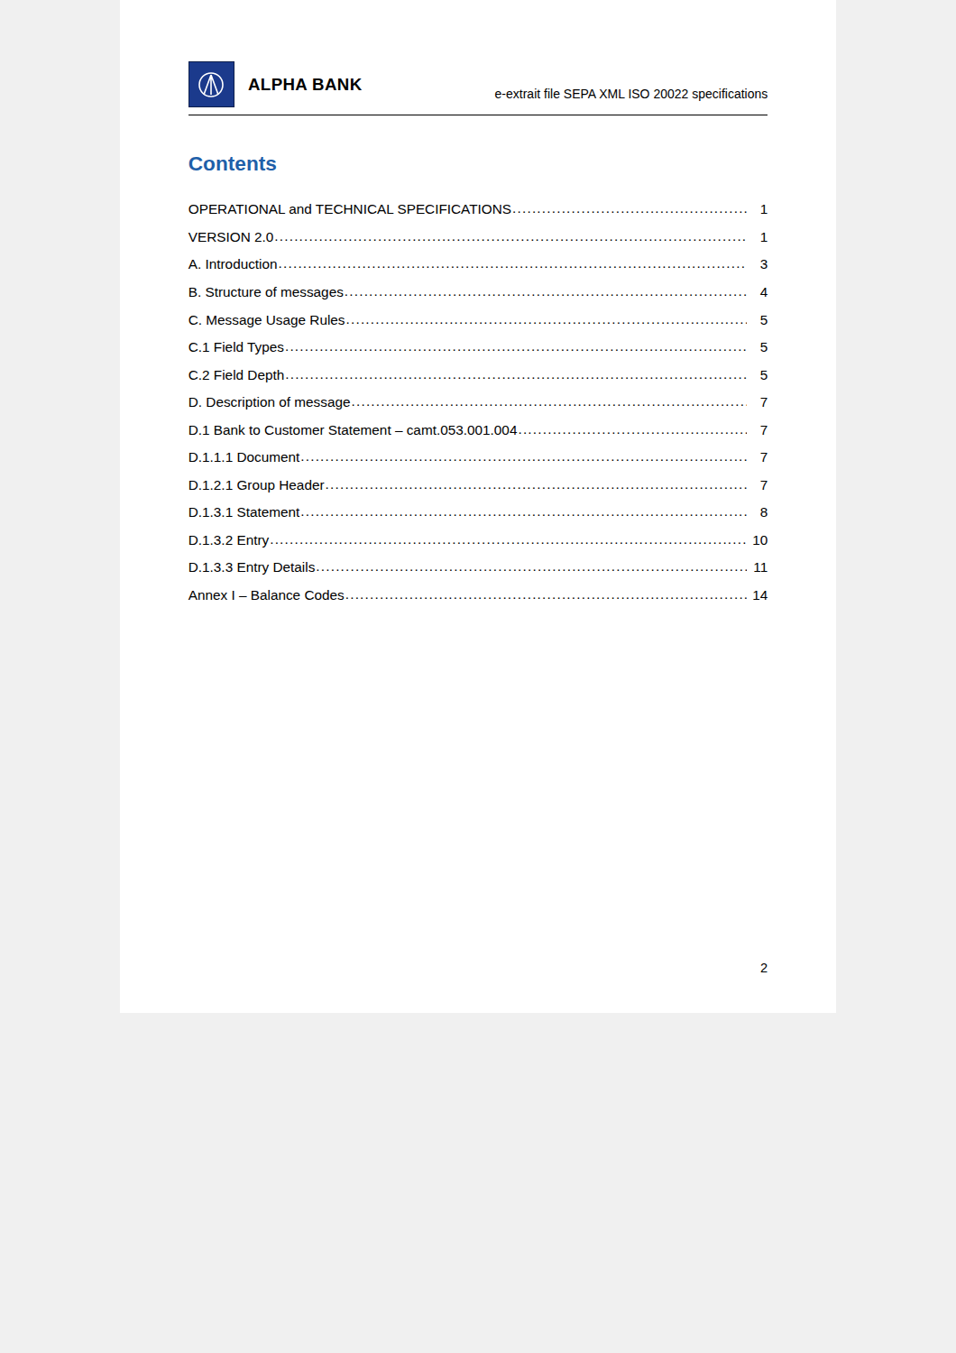ALPHA BANK
e-extrait file SEPA XML ISO 20022 specifications
Contents
OPERATIONAL and TECHNICAL SPECIFICATIONS .................................................................................................. 1
VERSION 2.0 .................................................................................................. 1
A. Introduction .................................................................................................. 3
B. Structure of messages .................................................................................................. 4
C. Message Usage Rules .................................................................................................. 5
C.1 Field Types .................................................................................................. 5
C.2 Field Depth .................................................................................................. 5
D. Description of message .................................................................................................. 7
D.1 Bank to Customer Statement – camt.053.001.004 .................................................................................................. 7
D.1.1.1 Document .................................................................................................. 7
D.1.2.1 Group Header .................................................................................................. 7
D.1.3.1 Statement .................................................................................................. 8
D.1.3.2 Entry .................................................................................................. 10
D.1.3.3 Entry Details .................................................................................................. 11
Annex I – Balance Codes .................................................................................................. 14
2